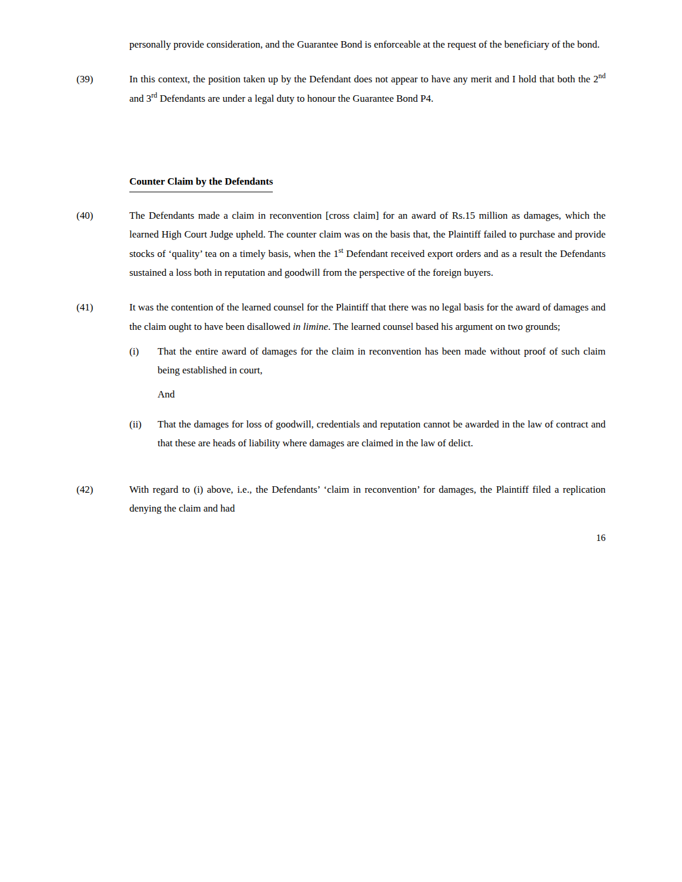personally provide consideration, and the Guarantee Bond is enforceable at the request of the beneficiary of the bond.
(39)
In this context, the position taken up by the Defendant does not appear to have any merit and I hold that both the 2nd and 3rd Defendants are under a legal duty to honour the Guarantee Bond P4.
Counter Claim by the Defendants
(40)
The Defendants made a claim in reconvention [cross claim] for an award of Rs.15 million as damages, which the learned High Court Judge upheld. The counter claim was on the basis that, the Plaintiff failed to purchase and provide stocks of ‘quality’ tea on a timely basis, when the 1st Defendant received export orders and as a result the Defendants sustained a loss both in reputation and goodwill from the perspective of the foreign buyers.
(41)
It was the contention of the learned counsel for the Plaintiff that there was no legal basis for the award of damages and the claim ought to have been disallowed in limine. The learned counsel based his argument on two grounds;
(i) That the entire award of damages for the claim in reconvention has been made without proof of such claim being established in court,
And
(ii) That the damages for loss of goodwill, credentials and reputation cannot be awarded in the law of contract and that these are heads of liability where damages are claimed in the law of delict.
(42)
With regard to (i) above, i.e., the Defendants’ ‘claim in reconvention’ for damages, the Plaintiff filed a replication denying the claim and had
16